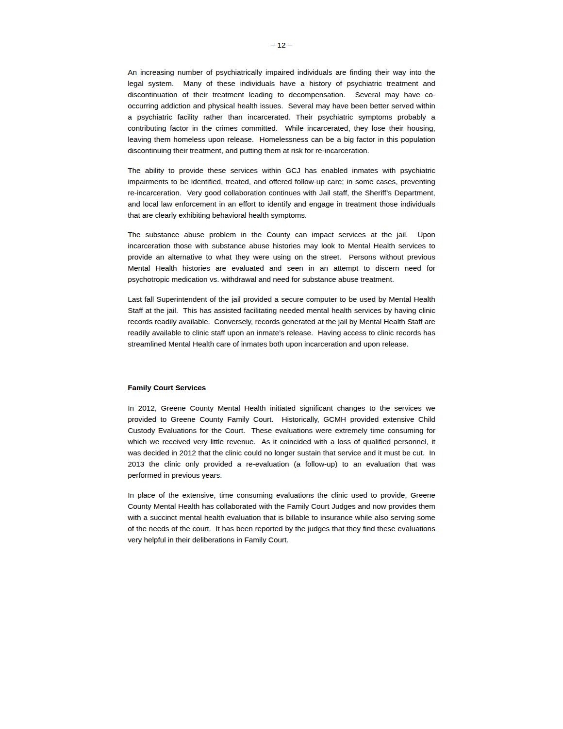– 12 –
An increasing number of psychiatrically impaired individuals are finding their way into the legal system. Many of these individuals have a history of psychiatric treatment and discontinuation of their treatment leading to decompensation. Several may have co-occurring addiction and physical health issues. Several may have been better served within a psychiatric facility rather than incarcerated. Their psychiatric symptoms probably a contributing factor in the crimes committed. While incarcerated, they lose their housing, leaving them homeless upon release. Homelessness can be a big factor in this population discontinuing their treatment, and putting them at risk for re-incarceration.
The ability to provide these services within GCJ has enabled inmates with psychiatric impairments to be identified, treated, and offered follow-up care; in some cases, preventing re-incarceration. Very good collaboration continues with Jail staff, the Sheriff’s Department, and local law enforcement in an effort to identify and engage in treatment those individuals that are clearly exhibiting behavioral health symptoms.
The substance abuse problem in the County can impact services at the jail. Upon incarceration those with substance abuse histories may look to Mental Health services to provide an alternative to what they were using on the street. Persons without previous Mental Health histories are evaluated and seen in an attempt to discern need for psychotropic medication vs. withdrawal and need for substance abuse treatment.
Last fall Superintendent of the jail provided a secure computer to be used by Mental Health Staff at the jail. This has assisted facilitating needed mental health services by having clinic records readily available. Conversely, records generated at the jail by Mental Health Staff are readily available to clinic staff upon an inmate’s release. Having access to clinic records has streamlined Mental Health care of inmates both upon incarceration and upon release.
Family Court Services
In 2012, Greene County Mental Health initiated significant changes to the services we provided to Greene County Family Court. Historically, GCMH provided extensive Child Custody Evaluations for the Court. These evaluations were extremely time consuming for which we received very little revenue. As it coincided with a loss of qualified personnel, it was decided in 2012 that the clinic could no longer sustain that service and it must be cut. In 2013 the clinic only provided a re-evaluation (a follow-up) to an evaluation that was performed in previous years.
In place of the extensive, time consuming evaluations the clinic used to provide, Greene County Mental Health has collaborated with the Family Court Judges and now provides them with a succinct mental health evaluation that is billable to insurance while also serving some of the needs of the court. It has been reported by the judges that they find these evaluations very helpful in their deliberations in Family Court.